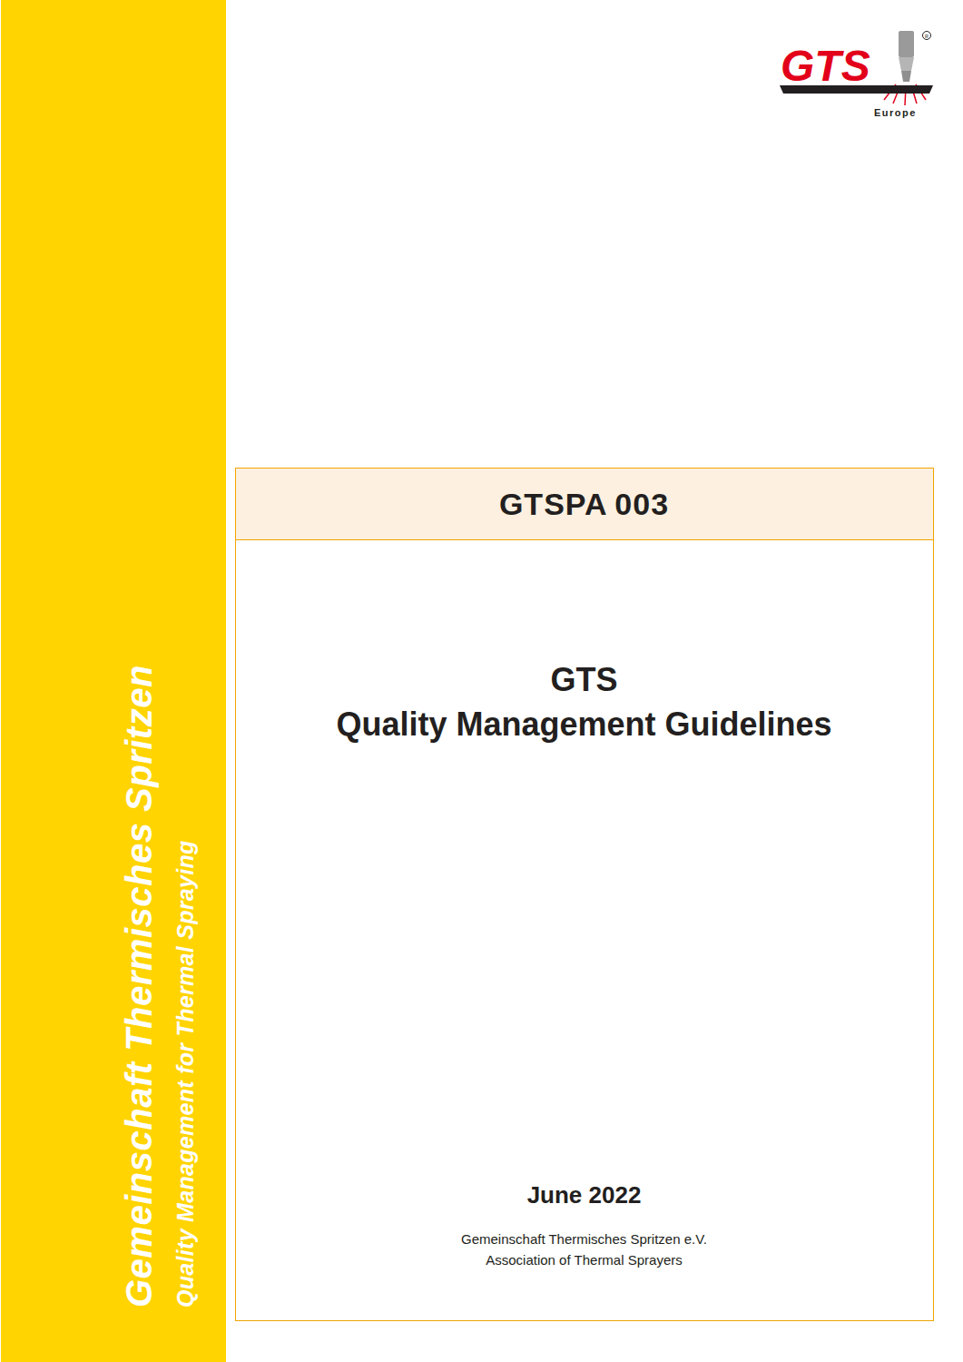Gemeinschaft Thermisches Spritzen Quality Management for Thermal Spraying
GTS R Europe
GTSPA 003
GTS
Quality Management Guidelines
June 2022
Gemeinschaft Thermisches Spritzen e.V.
Association of Thermal Sprayers